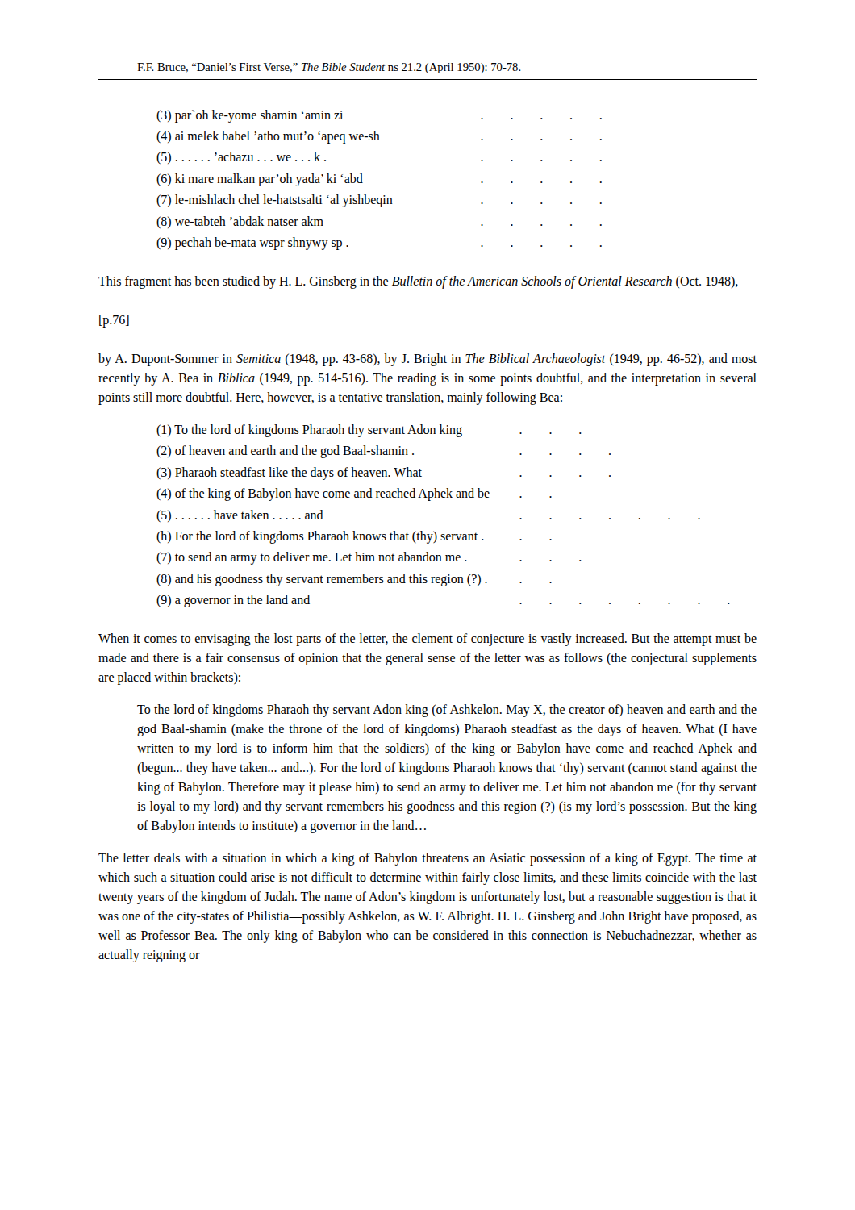F.F. Bruce, “Daniel’s First Verse,” The Bible Student ns 21.2 (April 1950): 70-78.
(3) par`oh ke-yome shamin ‘amin zi. . . . .
(4) ai melek babel ’atho mut’o ‘apeq we-sh. . . . .
(5) . . . . . . ’achazu . . . we . . . k .. . . . .
(6) ki mare malkan par’oh yada’ ki ‘abd. . . . .
(7) le-mishlach chel le-hatstsalti ‘al yishbeqin. . . . .
(8) we-tabteh ’abdak natser akm. . . . .
(9) pechah be-mata wspr shnywy sp .. . . . .
This fragment has been studied by H. L. Ginsberg in the Bulletin of the American Schools of Oriental Research (Oct. 1948),
[p.76]
by A. Dupont-Sommer in Semitica (1948, pp. 43-68), by J. Bright in The Biblical Archaeologist (1949, pp. 46-52), and most recently by A. Bea in Biblica (1949, pp. 514-516). The reading is in some points doubtful, and the interpretation in several points still more doubtful. Here, however, is a tentative translation, mainly following Bea:
(1) To the lord of kingdoms Pharaoh thy servant Adon king. . .
(2) of heaven and earth and the god Baal-shamin .. . . .
(3) Pharaoh steadfast like the days of heaven. What. . . .
(4) of the king of Babylon have come and reached Aphek and be. .
(5) . . . . . . have taken . . . . . and. . . . . . .
(h) For the lord of kingdoms Pharaoh knows that (thy) servant .. .
(7) to send an army to deliver me. Let him not abandon me .. . .
(8) and his goodness thy servant remembers and this region (?) .. .
(9) a governor in the land and. . . . . . . .
When it comes to envisaging the lost parts of the letter, the clement of conjecture is vastly increased. But the attempt must be made and there is a fair consensus of opinion that the general sense of the letter was as follows (the conjectural supplements are placed within brackets):
To the lord of kingdoms Pharaoh thy servant Adon king (of Ashkelon. May X, the creator of) heaven and earth and the god Baal-shamin (make the throne of the lord of kingdoms) Pharaoh steadfast as the days of heaven. What (I have written to my lord is to inform him that the soldiers) of the king or Babylon have come and reached Aphek and (begun... they have taken... and...). For the lord of kingdoms Pharaoh knows that ‘thy) servant (cannot stand against the king of Babylon. Therefore may it please him) to send an army to deliver me. Let him not abandon me (for thy servant is loyal to my lord) and thy servant remembers his goodness and this region (?) (is my lord’s possession. But the king of Babylon intends to institute) a governor in the land…
The letter deals with a situation in which a king of Babylon threatens an Asiatic possession of a king of Egypt. The time at which such a situation could arise is not difficult to determine within fairly close limits, and these limits coincide with the last twenty years of the kingdom of Judah. The name of Adon’s kingdom is unfortunately lost, but a reasonable suggestion is that it was one of the city-states of Philistia—possibly Ashkelon, as W. F. Albright. H. L. Ginsberg and John Bright have proposed, as well as Professor Bea. The only king of Babylon who can be considered in this connection is Nebuchadnezzar, whether as actually reigning or